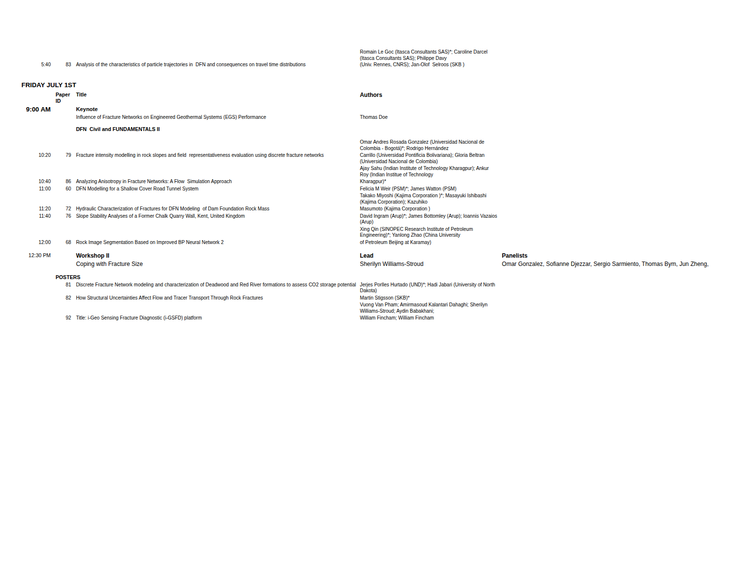| | | | Romain Le Goc (Itasca Consultants SAS)*; Caroline Darcel (Itasca Consultants SAS); Philippe Davy | |
| 5:40 | 83 | Analysis of the characteristics of particle trajectories in DFN and consequences on travel time distributions | (Univ. Rennes, CNRS); Jan-Olof Selroos (SKB ) | |
| FRIDAY JULY 1ST |
| | Paper ID | Title | Authors | |
| 9:00 AM | | Keynote | | |
| | | Influence of Fracture Networks on Engineered Geothermal Systems (EGS) Performance | Thomas Doe | |
| | | DFN Civil and FUNDAMENTALS II |
| | | | Omar Andres Rosada Gonzalez (Universidad Nacional de Colombia - Bogotá)*; Rodrigo Hernández | |
| 10:20 | 79 | Fracture intensity modelling in rock slopes and field representativeness evaluation using discrete fracture networks | Carrillo (Universidad Pontificia Bolivariana); Gloria Beltran (Universidad Nacional de Colombia) | |
| | | | Ajay Sahu (Indian Institute of Technology Kharagpur); Ankur Roy (Indian Institue of Technology | |
| 10:40 | 86 | Analyzing Anisotropy in Fracture Networks: A Flow Simulation Approach | Kharagpur)* | |
| 11:00 | 60 | DFN Modelling for a Shallow Cover Road Tunnel System | Felicia M Weir (PSM)*; James Watton (PSM) | |
| | | | Takako Miyoshi (Kajima Corporation )*; Masayuki Ishibashi (Kajima Corporation); Kazuhiko | |
| 11:20 | 72 | Hydraulic Characterization of Fractures for DFN Modeling of Dam Foundation Rock Mass | Masumoto (Kajima Corporation ) | |
| 11:40 | 76 | Slope Stability Analyses of a Former Chalk Quarry Wall, Kent, United Kingdom | David Ingram (Arup)*; James Bottomley (Arup); Ioannis Vazaios (Arup) | |
| | | | Xing Qin (SINOPEC Research Institute of Petroleum Engineering)*; Yanlong Zhao (China University | |
| 12:00 | 68 | Rock Image Segmentation Based on Improved BP Neural Network 2 | of Petroleum Beijing at Karamay) | |
| 12:30 PM | | Workshop II | Lead | Panelists |
| | | Coping with Fracture Size | Sherilyn Williams-Stroud | Omar Gonzalez, Sofianne Djezzar, Sergio Sarmiento, Thomas Bym, Jun Zheng, |
| | POSTERS |
| | 81 | Discrete Fracture Network modeling and characterization of Deadwood and Red River formations to assess CO2 storage potential | Jerjes Porlles Hurtado (UND)*; Hadi Jabari (University of North Dakota) | |
| | 82 | How Structural Uncertainties Affect Flow and Tracer Transport Through Rock Fractures | Martin Stigsson (SKB)* | |
| | | | Vuong Van Pham; Amirmasoud Kalantari Dahaghi; Sherilyn Williams-Stroud; Aydin Babakhani; | |
| | 92 | Title: i-Geo Sensing Fracture Diagnostic (i-GSFD) platform | William Fincham; William Fincham | |